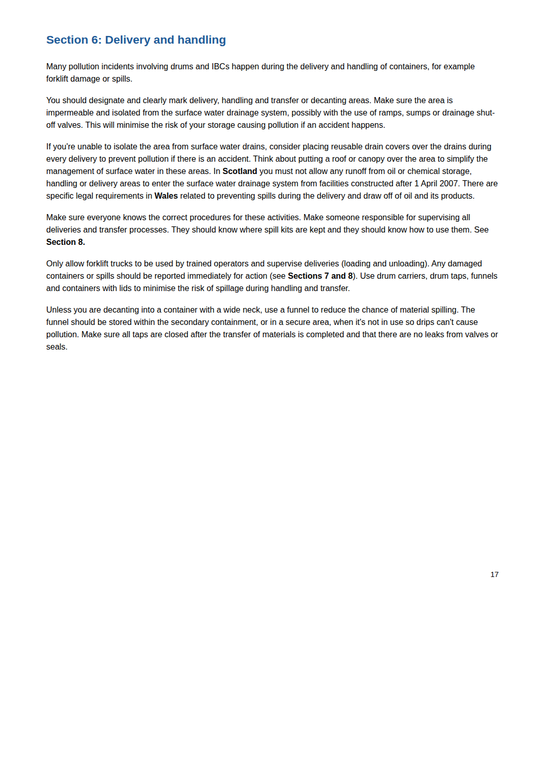Section 6: Delivery and handling
Many pollution incidents involving drums and IBCs happen during the delivery and handling of containers, for example forklift damage or spills.
You should designate and clearly mark delivery, handling and transfer or decanting areas. Make sure the area is impermeable and isolated from the surface water drainage system, possibly with the use of ramps, sumps or drainage shut-off valves. This will minimise the risk of your storage causing pollution if an accident happens.
If you're unable to isolate the area from surface water drains, consider placing reusable drain covers over the drains during every delivery to prevent pollution if there is an accident. Think about putting a roof or canopy over the area to simplify the management of surface water in these areas. In Scotland you must not allow any runoff from oil or chemical storage, handling or delivery areas to enter the surface water drainage system from facilities constructed after 1 April 2007. There are specific legal requirements in Wales related to preventing spills during the delivery and draw off of oil and its products.
Make sure everyone knows the correct procedures for these activities. Make someone responsible for supervising all deliveries and transfer processes. They should know where spill kits are kept and they should know how to use them. See Section 8.
Only allow forklift trucks to be used by trained operators and supervise deliveries (loading and unloading). Any damaged containers or spills should be reported immediately for action (see Sections 7 and 8). Use drum carriers, drum taps, funnels and containers with lids to minimise the risk of spillage during handling and transfer.
Unless you are decanting into a container with a wide neck, use a funnel to reduce the chance of material spilling. The funnel should be stored within the secondary containment, or in a secure area, when it's not in use so drips can't cause pollution. Make sure all taps are closed after the transfer of materials is completed and that there are no leaks from valves or seals.
17